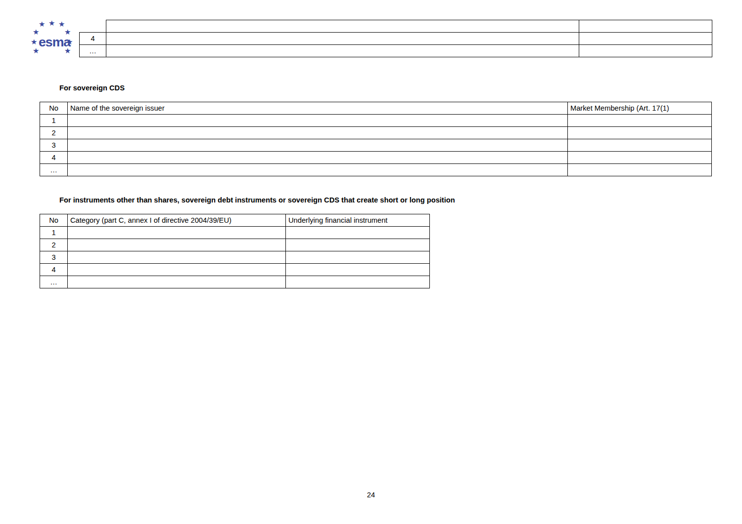★ ★ ★ ★ ★ ★ ★ ★ ★
esma
| 4 | | |
| … | | |
For sovereign CDS
| No | Name of the sovereign issuer | Market Membership (Art. 17(1) |
| --- | --- | --- |
| 1 | | |
| 2 | | |
| 3 | | |
| 4 | | |
| … | | |
For instruments other than shares, sovereign debt instruments or sovereign CDS that create short or long position
| No | Category (part C, annex I of directive 2004/39/EU) | Underlying financial instrument |
| --- | --- | --- |
| 1 | | |
| 2 | | |
| 3 | | |
| 4 | | |
| … | | |
24